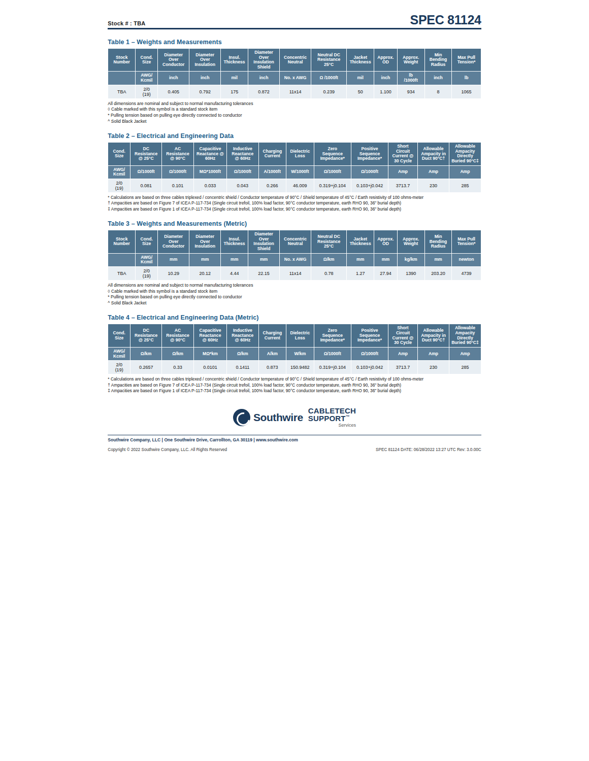Stock # : TBA
SPEC 81124
Table 1 – Weights and Measurements
| Stock Number | Cond. Size | Diameter Over Conductor | Diameter Over Insulation | Insul. Thickness | Diameter Over Insulation Shield | Concentric Neutral | Neutral DC Resistance 25°C | Jacket Thickness | Approx. OD | Approx. Weight | Min Bending Radius | Max Pull Tension* |
| --- | --- | --- | --- | --- | --- | --- | --- | --- | --- | --- | --- | --- |
| | AWG/ Kcmil | inch | inch | mil | inch | No. x AWG | Ω /1000ft | mil | inch | lb /1000ft | inch | lb |
| TBA | 2/0 (19) | 0.405 | 0.792 | 175 | 0.872 | 11x14 | 0.239 | 50 | 1.100 | 934 | 8 | 1065 |
All dimensions are nominal and subject to normal manufacturing tolerances
◊ Cable marked with this symbol is a standard stock item
* Pulling tension based on pulling eye directly connected to conductor
^ Solid Black Jacket
Table 2 – Electrical and Engineering Data
| Cond. Size | DC Resistance @ 25°C | AC Resistance @ 90°C | Capacitive Reactance @ 60Hz | Inductive Reactance @ 60Hz | Charging Current | Dielectric Loss | Zero Sequence Impedance* | Positive Sequence Impedance* | Short Circuit Current @ 30 Cycle | Allowable Ampacity in Duct 90°C† | Allowable Ampacity Directly Buried 90°C‡ |
| --- | --- | --- | --- | --- | --- | --- | --- | --- | --- | --- | --- |
| AWG/ Kcmil | Ω/1000ft | Ω/1000ft | MΩ*1000ft | Ω/1000ft | A/1000ft | W/1000ft | Ω/1000ft | Ω/1000ft | Amp | Amp | Amp |
| 2/0 (19) | 0.081 | 0.101 | 0.033 | 0.043 | 0.266 | 46.009 | 0.319+j0.104 | 0.103+j0.042 | 3713.7 | 230 | 285 |
* Calculations are based on three cables triplexed / concentric shield / Conductor temperature of 90°C / Shield temperature of 45°C / Earth resistivity of 100 ohms-meter
† Ampacities are based on Figure 7 of ICEA P-117-734 (Single circuit trefoil, 100% load factor, 90°C conductor temperature, earth RHO 90, 36" burial depth)
‡ Ampacities are based on Figure 1 of ICEA P-117-734 (Single circuit trefoil, 100% load factor, 90°C conductor temperature, earth RHO 90, 36" burial depth)
Table 3 – Weights and Measurements (Metric)
| Stock Number | Cond. Size | Diameter Over Conductor | Diameter Over Insulation | Insul. Thickness | Diameter Over Insulation Shield | Concentric Neutral | Neutral DC Resistance 25°C | Jacket Thickness | Approx. OD | Approx. Weight | Min Bending Radius | Max Pull Tension* |
| --- | --- | --- | --- | --- | --- | --- | --- | --- | --- | --- | --- | --- |
| | AWG/ Kcmil | mm | mm | mm | mm | No. x AWG | Ω/km | mm | mm | kg/km | mm | newton |
| TBA | 2/0 (19) | 10.29 | 20.12 | 4.44 | 22.15 | 11x14 | 0.78 | 1.27 | 27.94 | 1390 | 203.20 | 4739 |
All dimensions are nominal and subject to normal manufacturing tolerances
◊ Cable marked with this symbol is a standard stock item
* Pulling tension based on pulling eye directly connected to conductor
^ Solid Black Jacket
Table 4 – Electrical and Engineering Data (Metric)
| Cond. Size | DC Resistance @ 25°C | AC Resistance @ 90°C | Capacitive Reactance @ 60Hz | Inductive Reactance @ 60Hz | Charging Current | Dielectric Loss | Zero Sequence Impedance* | Positive Sequence Impedance* | Short Circuit Current @ 30 Cycle | Allowable Ampacity in Duct 90°C† | Allowable Ampacity Directly Buried 90°C‡ |
| --- | --- | --- | --- | --- | --- | --- | --- | --- | --- | --- | --- |
| AWG/ Kcmil | Ω/km | Ω/km | MΩ*km | Ω/km | A/km | W/km | Ω/1000ft | Ω/1000ft | Amp | Amp | Amp |
| 2/0 (19) | 0.2657 | 0.33 | 0.0101 | 0.1411 | 0.873 | 150.9482 | 0.319+j0.104 | 0.103+j0.042 | 3713.7 | 230 | 285 |
* Calculations are based on three cables triplexed / concentric shield / Conductor temperature of 90°C / Shield temperature of 45°C / Earth resistivity of 100 ohms-meter
† Ampacities are based on Figure 7 of ICEA P-117-734 (Single circuit trefoil, 100% load factor, 90°C conductor temperature, earth RHO 90, 36" burial depth)
‡ Ampacities are based on Figure 1 of ICEA P-117-734 (Single circuit trefoil, 100% load factor, 90°C conductor temperature, earth RHO 90, 36" burial depth)
Southwire
CABLETECH
SUPPORT™
Services
Southwire Company, LLC | One Southwire Drive, Carrollton, GA 30119 | www.southwire.com
Copyright © 2022 Southwire Company, LLC. All Rights Reserved
SPEC 81124 DATE: 06/28/2022 13:27 UTC Rev: 3.0.00C